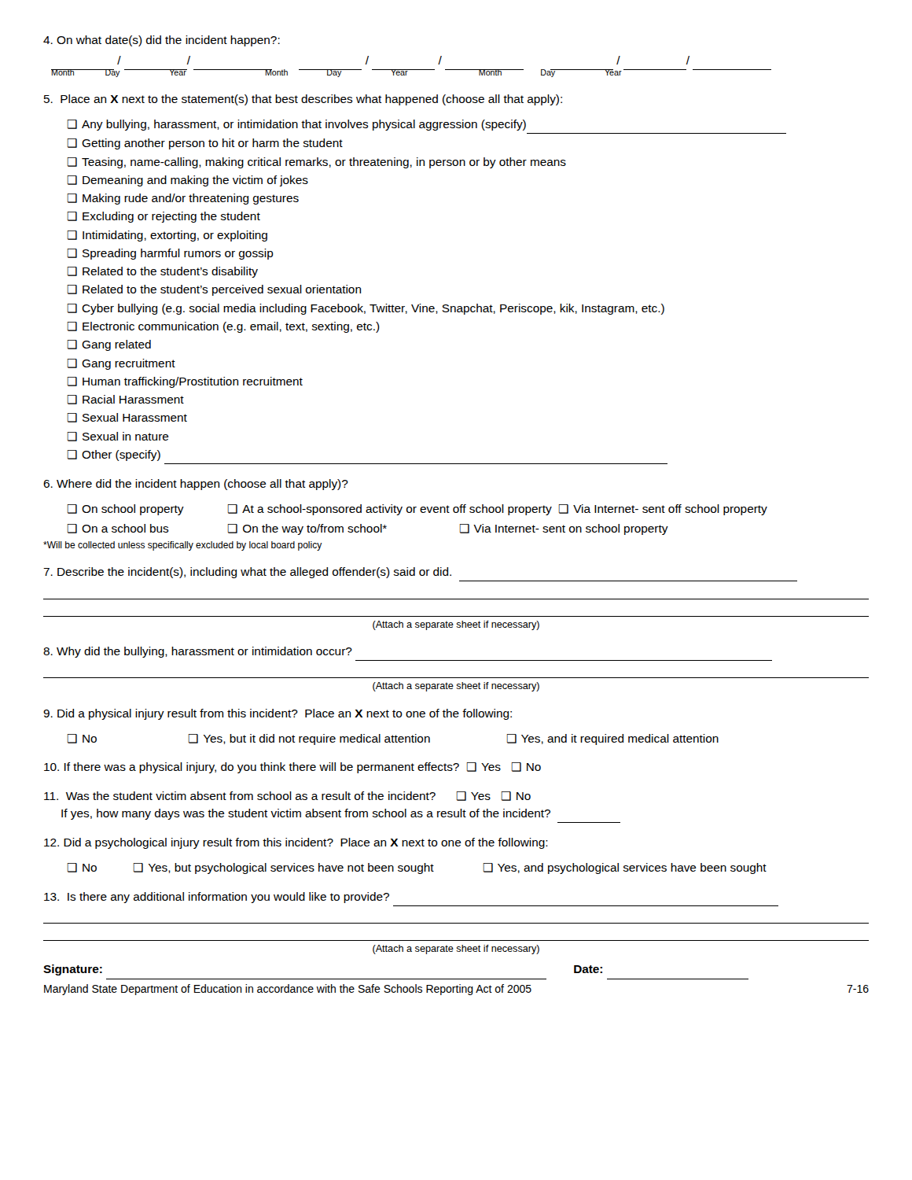4. On what date(s) did the incident happen?:
/ / / / / /
Month Day Year Month Day Year Month Day Year
5. Place an X next to the statement(s) that best describes what happened (choose all that apply):
Any bullying, harassment, or intimidation that involves physical aggression (specify)
Getting another person to hit or harm the student
Teasing, name-calling, making critical remarks, or threatening, in person or by other means
Demeaning and making the victim of jokes
Making rude and/or threatening gestures
Excluding or rejecting the student
Intimidating, extorting, or exploiting
Spreading harmful rumors or gossip
Related to the student’s disability
Related to the student’s perceived sexual orientation
Cyber bullying (e.g. social media including Facebook, Twitter, Vine, Snapchat, Periscope, kik, Instagram, etc.)
Electronic communication (e.g. email, text, sexting, etc.)
Gang related
Gang recruitment
Human trafficking/Prostitution recruitment
Racial Harassment
Sexual Harassment
Sexual in nature
Other (specify)
6. Where did the incident happen (choose all that apply)?
On school property At a school-sponsored activity or event off school property Via Internet- sent off school property
On a school bus On the way to/from school* Via Internet- sent on school property
*Will be collected unless specifically excluded by local board policy
7. Describe the incident(s), including what the alleged offender(s) said or did.
(Attach a separate sheet if necessary)
8. Why did the bullying, harassment or intimidation occur?
(Attach a separate sheet if necessary)
9. Did a physical injury result from this incident? Place an X next to one of the following:
No Yes, but it did not require medical attention Yes, and it required medical attention
10. If there was a physical injury, do you think there will be permanent effects? Yes No
11. Was the student victim absent from school as a result of the incident? Yes No If yes, how many days was the student victim absent from school as a result of the incident?
12. Did a psychological injury result from this incident? Place an X next to one of the following:
No Yes, but psychological services have not been sought Yes, and psychological services have been sought
13. Is there any additional information you would like to provide?
(Attach a separate sheet if necessary)
Signature: Date:
Maryland State Department of Education in accordance with the Safe Schools Reporting Act of 2005 7-16